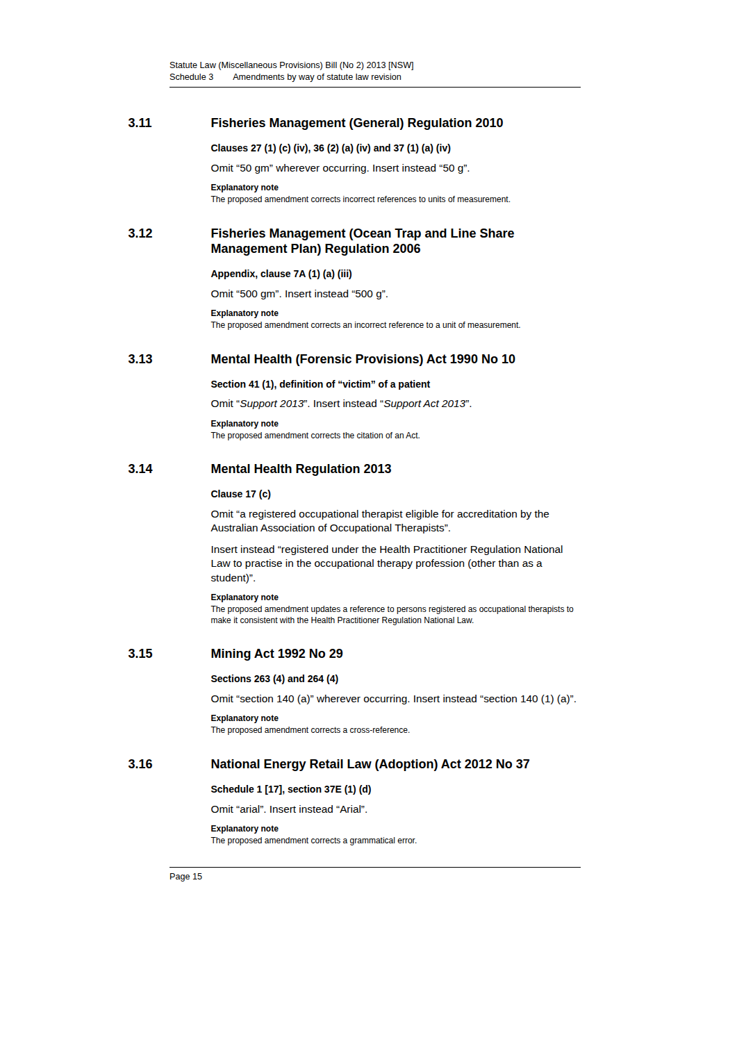Statute Law (Miscellaneous Provisions) Bill (No 2) 2013 [NSW] Schedule 3 Amendments by way of statute law revision
3.11 Fisheries Management (General) Regulation 2010
Clauses 27 (1) (c) (iv), 36 (2) (a) (iv) and 37 (1) (a) (iv)
Omit “50 gm” wherever occurring. Insert instead “50 g”.
Explanatory note
The proposed amendment corrects incorrect references to units of measurement.
3.12 Fisheries Management (Ocean Trap and Line Share Management Plan) Regulation 2006
Appendix, clause 7A (1) (a) (iii)
Omit “500 gm”. Insert instead “500 g”.
Explanatory note
The proposed amendment corrects an incorrect reference to a unit of measurement.
3.13 Mental Health (Forensic Provisions) Act 1990 No 10
Section 41 (1), definition of “victim” of a patient
Omit “Support 2013”. Insert instead “Support Act 2013”.
Explanatory note
The proposed amendment corrects the citation of an Act.
3.14 Mental Health Regulation 2013
Clause 17 (c)
Omit “a registered occupational therapist eligible for accreditation by the Australian Association of Occupational Therapists”.
Insert instead “registered under the Health Practitioner Regulation National Law to practise in the occupational therapy profession (other than as a student)”.
Explanatory note
The proposed amendment updates a reference to persons registered as occupational therapists to make it consistent with the Health Practitioner Regulation National Law.
3.15 Mining Act 1992 No 29
Sections 263 (4) and 264 (4)
Omit “section 140 (a)” wherever occurring. Insert instead “section 140 (1) (a)”.
Explanatory note
The proposed amendment corrects a cross-reference.
3.16 National Energy Retail Law (Adoption) Act 2012 No 37
Schedule 1 [17], section 37E (1) (d)
Omit “arial”. Insert instead “Arial”.
Explanatory note
The proposed amendment corrects a grammatical error.
Page 15